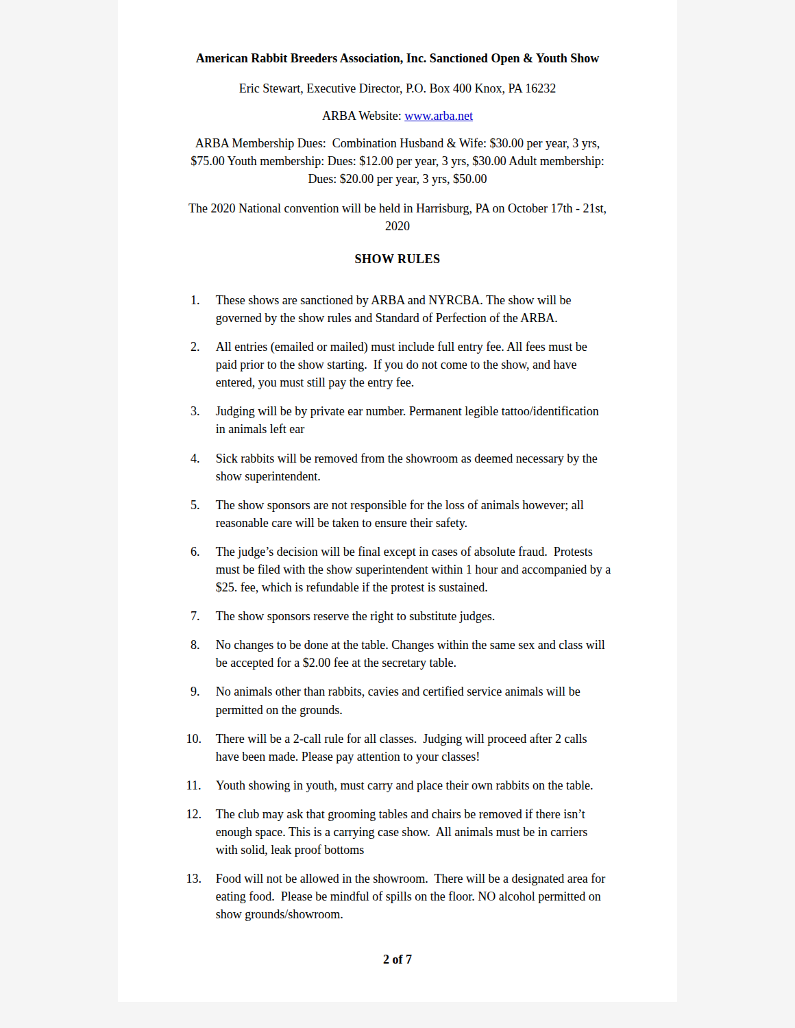American Rabbit Breeders Association, Inc. Sanctioned Open & Youth Show
Eric Stewart, Executive Director, P.O. Box 400 Knox, PA 16232
ARBA Website: www.arba.net
ARBA Membership Dues: Combination Husband & Wife: $30.00 per year, 3 yrs, $75.00 Youth membership: Dues: $12.00 per year, 3 yrs, $30.00 Adult membership: Dues: $20.00 per year, 3 yrs, $50.00
The 2020 National convention will be held in Harrisburg, PA on October 17th - 21st, 2020
SHOW RULES
1. These shows are sanctioned by ARBA and NYRCBA. The show will be governed by the show rules and Standard of Perfection of the ARBA.
2. All entries (emailed or mailed) must include full entry fee. All fees must be paid prior to the show starting. If you do not come to the show, and have entered, you must still pay the entry fee.
3. Judging will be by private ear number. Permanent legible tattoo/identification in animals left ear
4. Sick rabbits will be removed from the showroom as deemed necessary by the show superintendent.
5. The show sponsors are not responsible for the loss of animals however; all reasonable care will be taken to ensure their safety.
6. The judge’s decision will be final except in cases of absolute fraud. Protests must be filed with the show superintendent within 1 hour and accompanied by a $25. fee, which is refundable if the protest is sustained.
7. The show sponsors reserve the right to substitute judges.
8. No changes to be done at the table. Changes within the same sex and class will be accepted for a $2.00 fee at the secretary table.
9. No animals other than rabbits, cavies and certified service animals will be permitted on the grounds.
10. There will be a 2-call rule for all classes. Judging will proceed after 2 calls have been made. Please pay attention to your classes!
11. Youth showing in youth, must carry and place their own rabbits on the table.
12. The club may ask that grooming tables and chairs be removed if there isn’t enough space. This is a carrying case show. All animals must be in carriers with solid, leak proof bottoms
13. Food will not be allowed in the showroom. There will be a designated area for eating food. Please be mindful of spills on the floor. NO alcohol permitted on show grounds/showroom.
2 of 7